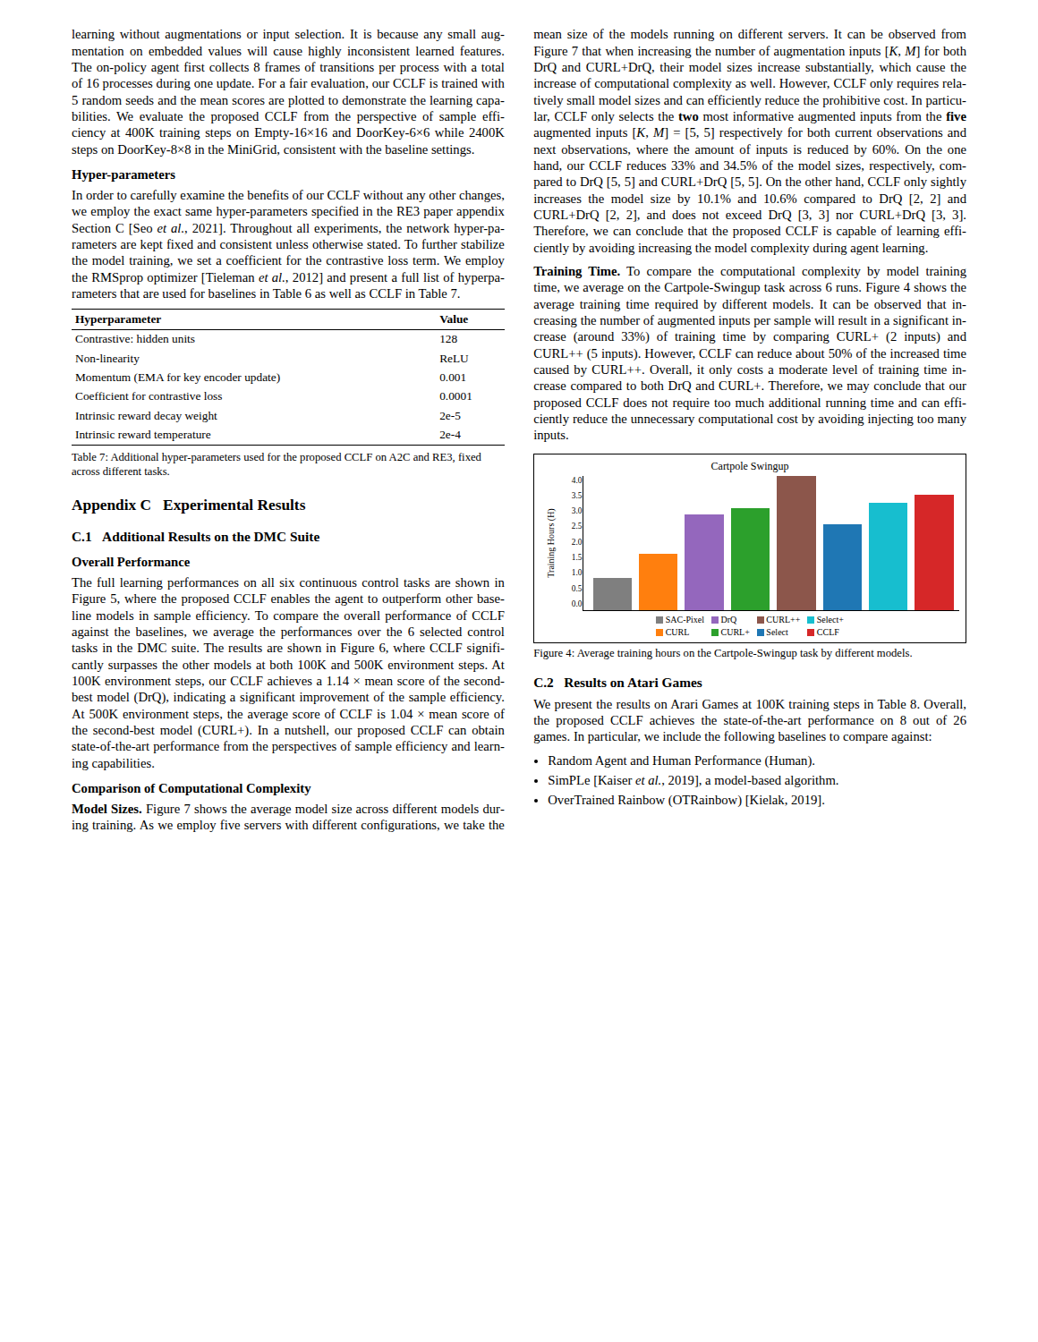learning without augmentations or input selection. It is because any small augmentation on embedded values will cause highly inconsistent learned features. The on-policy agent first collects 8 frames of transitions per process with a total of 16 processes during one update. For a fair evaluation, our CCLF is trained with 5 random seeds and the mean scores are plotted to demonstrate the learning capabilities. We evaluate the proposed CCLF from the perspective of sample efficiency at 400K training steps on Empty-16×16 and DoorKey-6×6 while 2400K steps on DoorKey-8×8 in the MiniGrid, consistent with the baseline settings.
Hyper-parameters
In order to carefully examine the benefits of our CCLF without any other changes, we employ the exact same hyper-parameters specified in the RE3 paper appendix Section C [Seo et al., 2021]. Throughout all experiments, the network hyper-parameters are kept fixed and consistent unless otherwise stated. To further stabilize the model training, we set a coefficient for the contrastive loss term. We employ the RMSprop optimizer [Tieleman et al., 2012] and present a full list of hyperparameters that are used for baselines in Table 6 as well as CCLF in Table 7.
| Hyperparameter | Value |
| Contrastive: hidden units | 128 |
| Non-linearity | ReLU |
| Momentum (EMA for key encoder update) | 0.001 |
| Coefficient for contrastive loss | 0.0001 |
| Intrinsic reward decay weight | 2e-5 |
| Intrinsic reward temperature | 2e-4 |
Table 7: Additional hyper-parameters used for the proposed CCLF on A2C and RE3, fixed across different tasks.
Appendix C Experimental Results
C.1 Additional Results on the DMC Suite
Overall Performance
The full learning performances on all six continuous control tasks are shown in Figure 5, where the proposed CCLF enables the agent to outperform other baseline models in sample efficiency. To compare the overall performance of CCLF against the baselines, we average the performances over the 6 selected control tasks in the DMC suite. The results are shown in Figure 6, where CCLF significantly surpasses the other models at both 100K and 500K environment steps. At 100K environment steps, our CCLF achieves a 1.14 × mean score of the second-best model (DrQ), indicating a significant improvement of the sample efficiency. At 500K environment steps, the average score of CCLF is 1.04 × mean score of the second-best model (CURL+). In a nutshell, our proposed CCLF can obtain state-of-the-art performance from the perspectives of sample efficiency and learning capabilities.
Comparison of Computational Complexity
Model Sizes. Figure 7 shows the average model size across different models during training. As we employ five servers with different configurations, we take the mean size of the models running on different servers. It can be observed from Figure 7 that when increasing the number of augmentation inputs [K, M] for both DrQ and CURL+DrQ, their model sizes increase substantially, which cause the increase of computational complexity as well. However, CCLF only requires relatively small model sizes and can efficiently reduce the prohibitive cost. In particular, CCLF only selects the two most informative augmented inputs from the five augmented inputs [K, M] = [5, 5] respectively for both current observations and next observations, where the amount of inputs is reduced by 60%. On the one hand, our CCLF reduces 33% and 34.5% of the model sizes, respectively, compared to DrQ [5, 5] and CURL+DrQ [5, 5]. On the other hand, CCLF only sightly increases the model size by 10.1% and 10.6% compared to DrQ [2, 2] and CURL+DrQ [2, 2], and does not exceed DrQ [3, 3] nor CURL+DrQ [3, 3]. Therefore, we can conclude that the proposed CCLF is capable of learning efficiently by avoiding increasing the model complexity during agent learning.
Training Time. To compare the computational complexity by model training time, we average on the Cartpole-Swingup task across 6 runs. Figure 4 shows the average training time required by different models. It can be observed that increasing the number of augmented inputs per sample will result in a significant increase (around 33%) of training time by comparing CURL+ (2 inputs) and CURL++ (5 inputs). However, CCLF can reduce about 50% of the increased time caused by CURL++. Overall, it only costs a moderate level of training time increase compared to both DrQ and CURL+. Therefore, we may conclude that our proposed CCLF does not require too much additional running time and can efficiently reduce the unnecessary computational cost by avoiding injecting too many inputs.
Cartpole Swingup
4.03.53.02.52.01.51.00.50.0
Training Hours (H)
SAC-Pixel
DrQ
CURL++
Select+
CURL
CURL+
Select
CCLF
Figure 4: Average training hours on the Cartpole-Swingup task by different models.
C.2 Results on Atari Games
We present the results on Arari Games at 100K training steps in Table 8. Overall, the proposed CCLF achieves the state-of-the-art performance on 8 out of 26 games. In particular, we include the following baselines to compare against:
Random Agent and Human Performance (Human).
SimPLe [Kaiser et al., 2019], a model-based algorithm.
OverTrained Rainbow (OTRainbow) [Kielak, 2019].